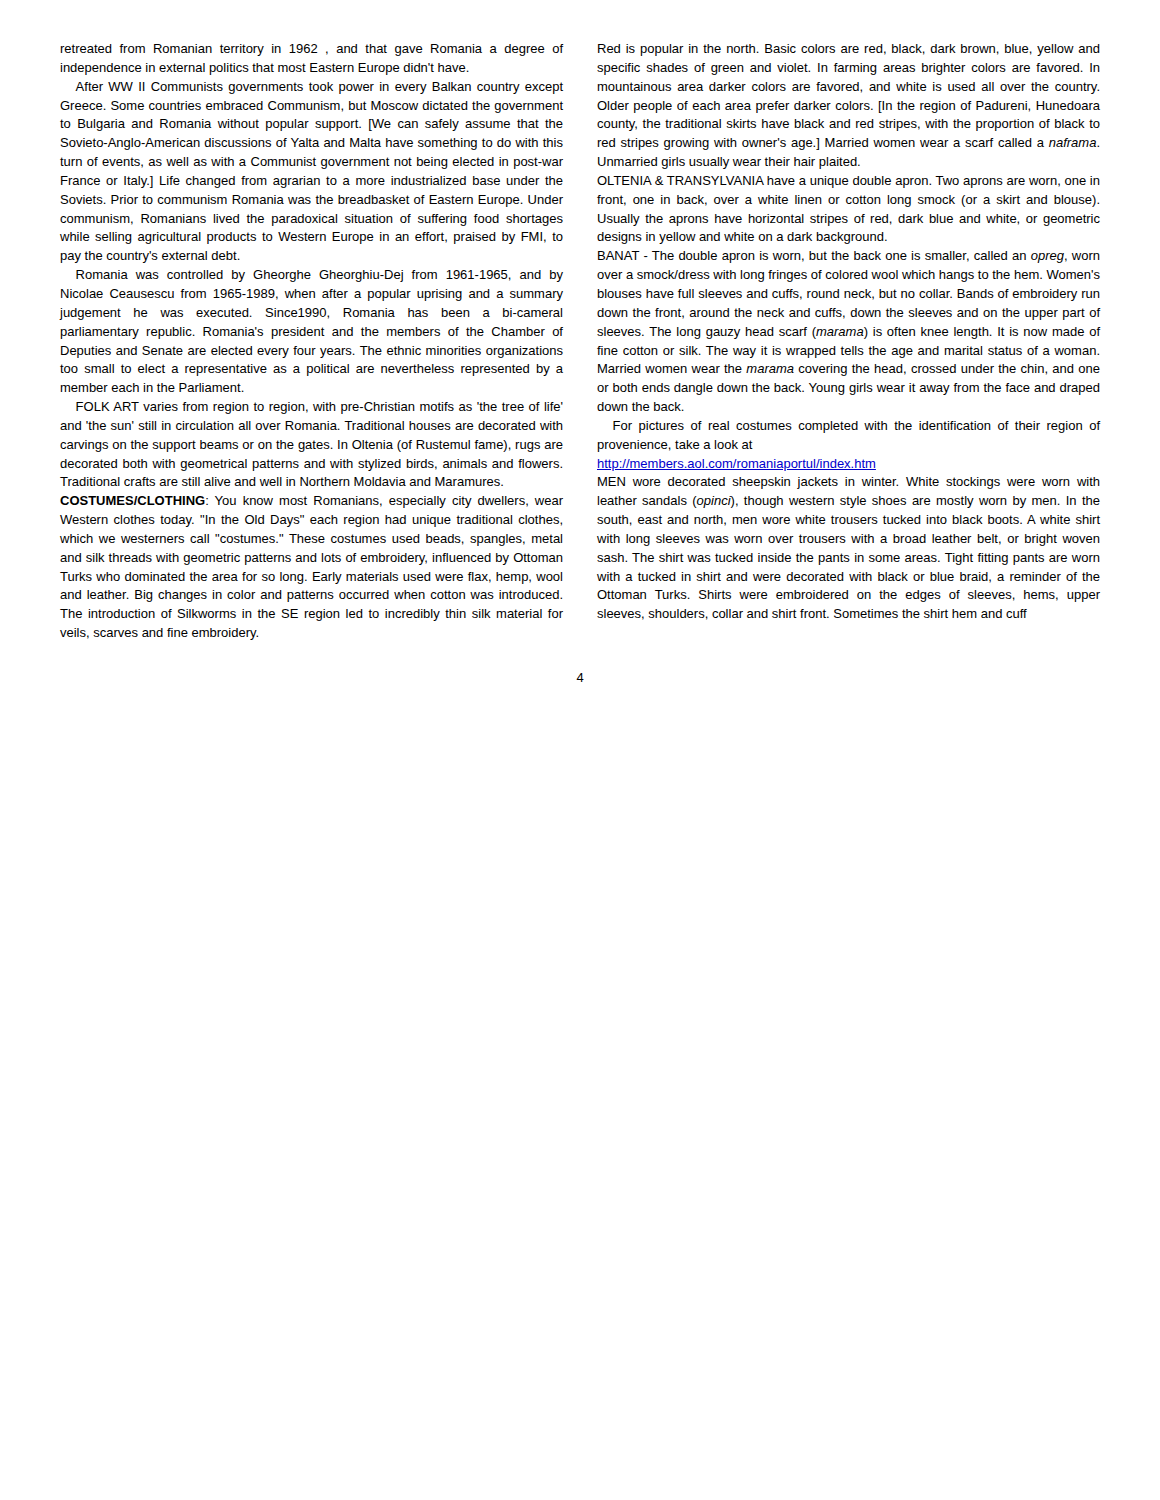retreated from Romanian territory in 1962 , and that gave Romania a degree of independence in external politics that most Eastern Europe didn't have.
After WW II Communists governments took power in every Balkan country except Greece. Some countries embraced Communism, but Moscow dictated the government to Bulgaria and Romania without popular support. [We can safely assume that the Sovieto-Anglo-American discussions of Yalta and Malta have something to do with this turn of events, as well as with a Communist government not being elected in post-war France or Italy.] Life changed from agrarian to a more industrialized base under the Soviets. Prior to communism Romania was the breadbasket of Eastern Europe. Under communism, Romanians lived the paradoxical situation of suffering food shortages while selling agricultural products to Western Europe in an effort, praised by FMI, to pay the country's external debt.
Romania was controlled by Gheorghe Gheorghiu-Dej from 1961-1965, and by Nicolae Ceausescu from 1965-1989, when after a popular uprising and a summary judgement he was executed. Since1990, Romania has been a bi-cameral parliamentary republic. Romania's president and the members of the Chamber of Deputies and Senate are elected every four years. The ethnic minorities organizations too small to elect a representative as a political are nevertheless represented by a member each in the Parliament.
FOLK ART varies from region to region, with pre-Christian motifs as 'the tree of life' and 'the sun' still in circulation all over Romania. Traditional houses are decorated with carvings on the support beams or on the gates. In Oltenia (of Rustemul fame), rugs are decorated both with geometrical patterns and with stylized birds, animals and flowers. Traditional crafts are still alive and well in Northern Moldavia and Maramures.
COSTUMES/CLOTHING: You know most Romanians, especially city dwellers, wear Western clothes today. "In the Old Days" each region had unique traditional clothes, which we westerners call "costumes." These costumes used beads, spangles, metal and silk threads with geometric patterns and lots of embroidery, influenced by Ottoman Turks who dominated the area for so long. Early materials used were flax, hemp, wool and leather. Big changes in color and patterns occurred when cotton was introduced. The introduction of Silkworms in the SE region led to incredibly thin silk material for veils, scarves and fine embroidery.
Red is popular in the north. Basic colors are red, black, dark brown, blue, yellow and specific shades of green and violet. In farming areas brighter colors are favored. In mountainous area darker colors are favored, and white is used all over the country. Older people of each area prefer darker colors. [In the region of Padureni, Hunedoara county, the traditional skirts have black and red stripes, with the proportion of black to red stripes growing with owner's age.] Married women wear a scarf called a naframa. Unmarried girls usually wear their hair plaited.
OLTENIA & TRANSYLVANIA have a unique double apron. Two aprons are worn, one in front, one in back, over a white linen or cotton long smock (or a skirt and blouse). Usually the aprons have horizontal stripes of red, dark blue and white, or geometric designs in yellow and white on a dark background.
BANAT - The double apron is worn, but the back one is smaller, called an opreg, worn over a smock/dress with long fringes of colored wool which hangs to the hem. Women's blouses have full sleeves and cuffs, round neck, but no collar. Bands of embroidery run down the front, around the neck and cuffs, down the sleeves and on the upper part of sleeves. The long gauzy head scarf (marama) is often knee length. It is now made of fine cotton or silk. The way it is wrapped tells the age and marital status of a woman. Married women wear the marama covering the head, crossed under the chin, and one or both ends dangle down the back. Young girls wear it away from the face and draped down the back.
For pictures of real costumes completed with the identification of their region of provenience, take a look at
http://members.aol.com/romaniaportul/index.htm
MEN wore decorated sheepskin jackets in winter. White stockings were worn with leather sandals (opinci), though western style shoes are mostly worn by men. In the south, east and north, men wore white trousers tucked into black boots. A white shirt with long sleeves was worn over trousers with a broad leather belt, or bright woven sash. The shirt was tucked inside the pants in some areas. Tight fitting pants are worn with a tucked in shirt and were decorated with black or blue braid, a reminder of the Ottoman Turks. Shirts were embroidered on the edges of sleeves, hems, upper sleeves, shoulders, collar and shirt front. Sometimes the shirt hem and cuff
4